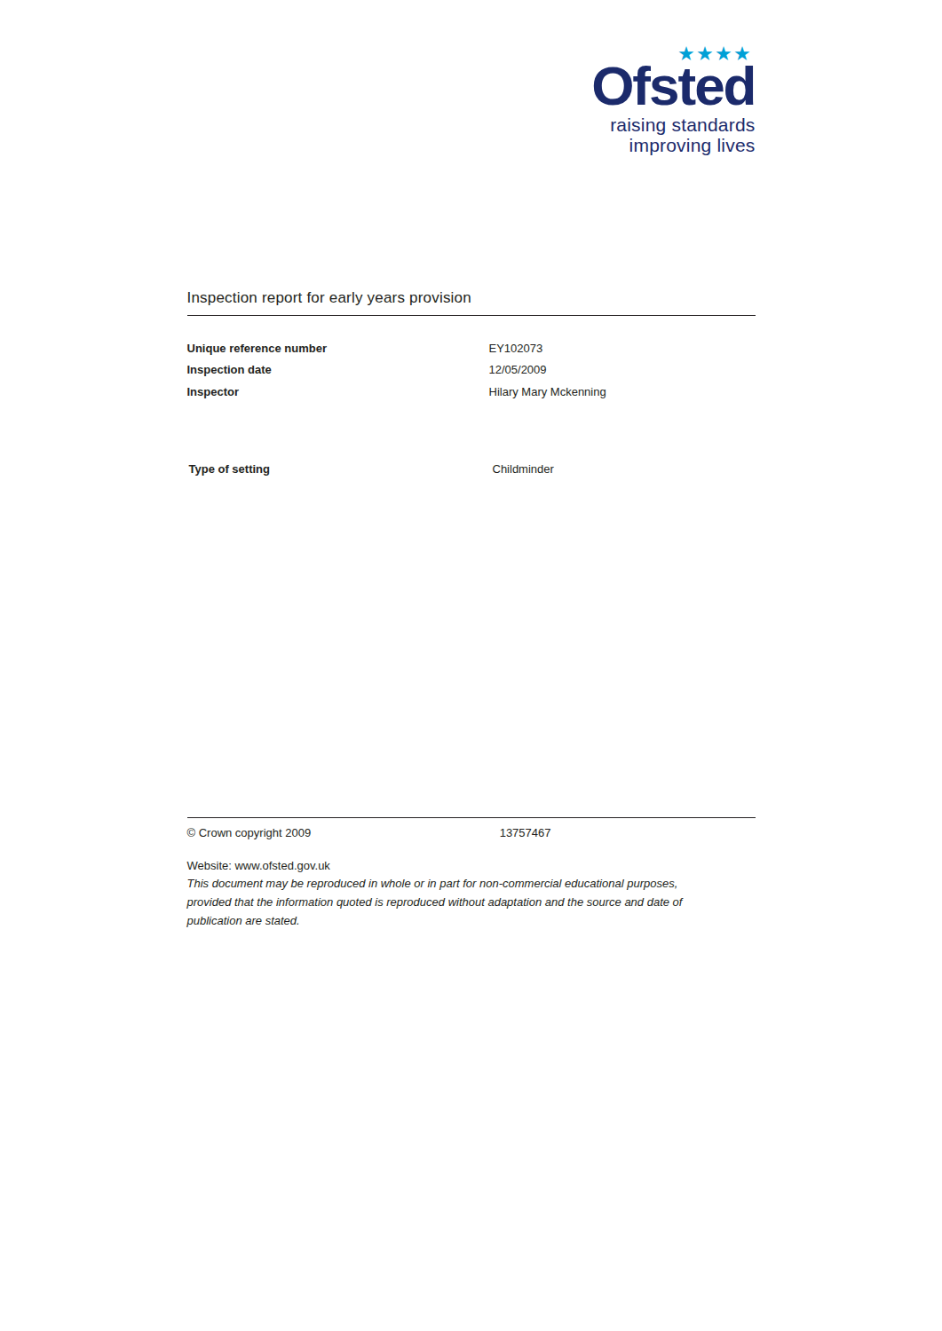★★★★
Ofsted
raising standards
improving lives
Inspection report for early years provision
| Unique reference number | EY102073 |
| Inspection date | 12/05/2009 |
| Inspector | Hilary Mary Mckenning |
| Type of setting | Childminder |
© Crown copyright 2009 13757467
Website: www.ofsted.gov.uk
This document may be reproduced in whole or in part for non-commercial educational purposes,
provided that the information quoted is reproduced without adaptation and the source and date of
publication are stated.